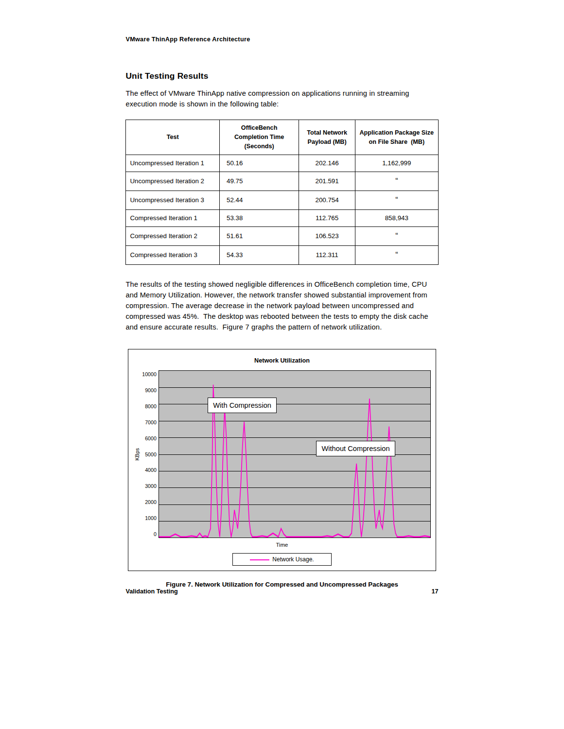VMware ThinApp Reference Architecture
Unit Testing Results
The effect of VMware ThinApp native compression on applications running in streaming execution mode is shown in the following table:
| Test | OfficeBench Completion Time (Seconds) | Total Network Payload (MB) | Application Package Size on File Share (MB) |
| --- | --- | --- | --- |
| Uncompressed Iteration 1 | 50.16 | 202.146 | 1,162,999 |
| Uncompressed Iteration 2 | 49.75 | 201.591 | “ |
| Uncompressed Iteration 3 | 52.44 | 200.754 | “ |
| Compressed Iteration 1 | 53.38 | 112.765 | 858,943 |
| Compressed Iteration 2 | 51.61 | 106.523 | “ |
| Compressed Iteration 3 | 54.33 | 112.311 | “ |
The results of the testing showed negligible differences in OfficeBench completion time, CPU and Memory Utilization. However, the network transfer showed substantial improvement from compression. The average decrease in the network payload between uncompressed and compressed was 45%. The desktop was rebooted between the tests to empty the disk cache and ensure accurate results. Figure 7 graphs the pattern of network utilization.
Network Utilization
KBps
10000
9000
8000
7000
6000
5000
4000
3000
2000
1000
0
With Compression
Without Compression
Time
Network Usage.
Figure 7. Network Utilization for Compressed and Uncompressed Packages
Validation Testing 17